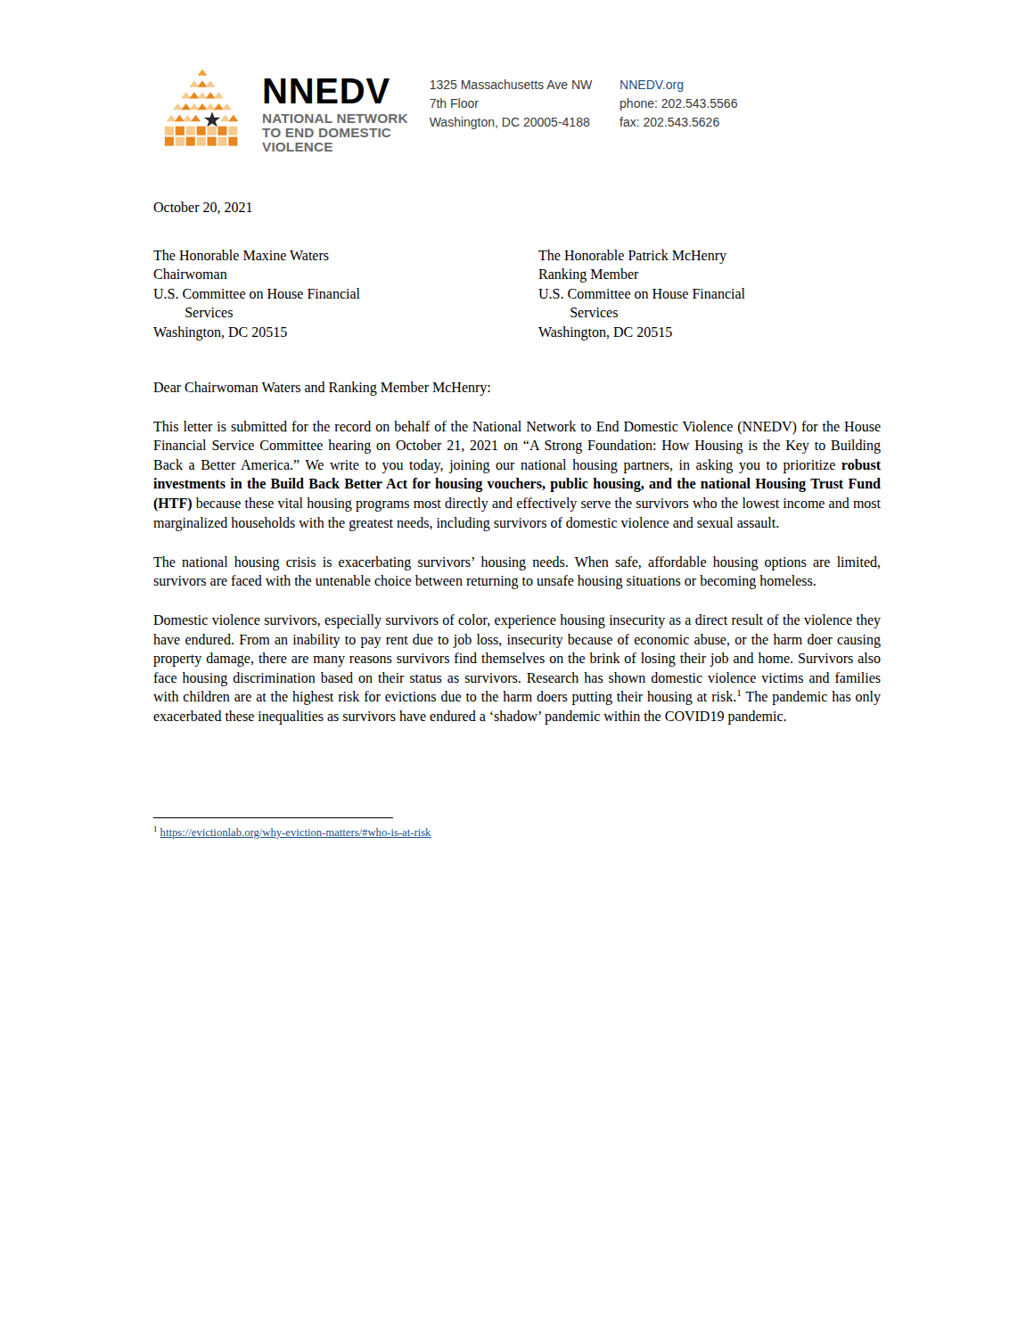NNEDV
NATIONAL NETWORK TO END DOMESTIC VIOLENCE
1325 Massachusetts Ave NW
7th Floor
Washington, DC 20005-4188
NNEDV.org
phone: 202.543.5566
fax: 202.543.5626
October 20, 2021
The Honorable Maxine Waters
Chairwoman
U.S. Committee on House Financial
Services
Washington, DC 20515
The Honorable Patrick McHenry
Ranking Member
U.S. Committee on House Financial
Services
Washington, DC 20515
Dear Chairwoman Waters and Ranking Member McHenry:
This letter is submitted for the record on behalf of the National Network to End Domestic Violence (NNEDV) for the House Financial Service Committee hearing on October 21, 2021 on “A Strong Foundation: How Housing is the Key to Building Back a Better America.” We write to you today, joining our national housing partners, in asking you to prioritize robust investments in the Build Back Better Act for housing vouchers, public housing, and the national Housing Trust Fund (HTF) because these vital housing programs most directly and effectively serve the survivors who the lowest income and most marginalized households with the greatest needs, including survivors of domestic violence and sexual assault.
The national housing crisis is exacerbating survivors’ housing needs. When safe, affordable housing options are limited, survivors are faced with the untenable choice between returning to unsafe housing situations or becoming homeless.
Domestic violence survivors, especially survivors of color, experience housing insecurity as a direct result of the violence they have endured. From an inability to pay rent due to job loss, insecurity because of economic abuse, or the harm doer causing property damage, there are many reasons survivors find themselves on the brink of losing their job and home. Survivors also face housing discrimination based on their status as survivors. Research has shown domestic violence victims and families with children are at the highest risk for evictions due to the harm doers putting their housing at risk.1 The pandemic has only exacerbated these inequalities as survivors have endured a ‘shadow’ pandemic within the COVID19 pandemic.
1 https://evictionlab.org/why-eviction-matters/#who-is-at-risk